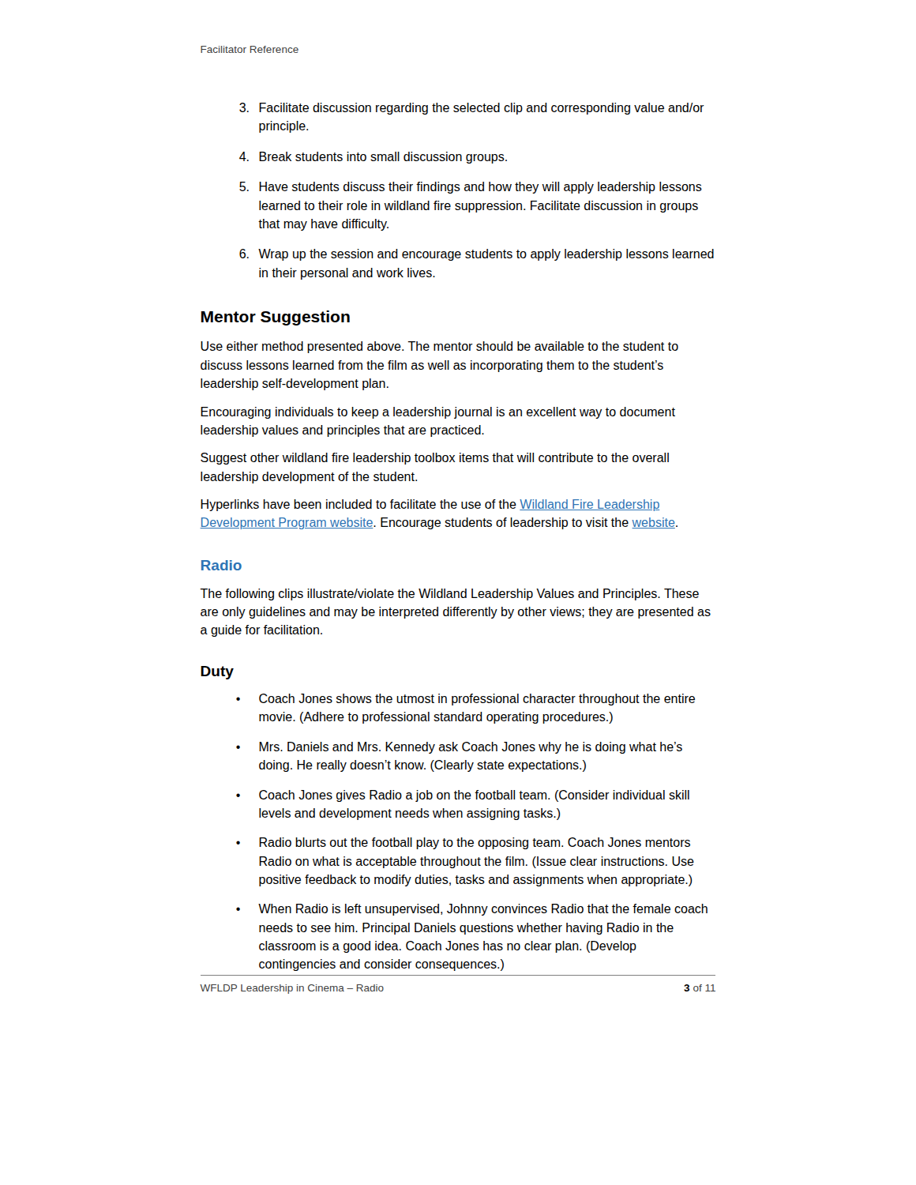Facilitator Reference
Facilitate discussion regarding the selected clip and corresponding value and/or principle.
Break students into small discussion groups.
Have students discuss their findings and how they will apply leadership lessons learned to their role in wildland fire suppression. Facilitate discussion in groups that may have difficulty.
Wrap up the session and encourage students to apply leadership lessons learned in their personal and work lives.
Mentor Suggestion
Use either method presented above. The mentor should be available to the student to discuss lessons learned from the film as well as incorporating them to the student’s leadership self-development plan.
Encouraging individuals to keep a leadership journal is an excellent way to document leadership values and principles that are practiced.
Suggest other wildland fire leadership toolbox items that will contribute to the overall leadership development of the student.
Hyperlinks have been included to facilitate the use of the Wildland Fire Leadership Development Program website. Encourage students of leadership to visit the website.
Radio
The following clips illustrate/violate the Wildland Leadership Values and Principles. These are only guidelines and may be interpreted differently by other views; they are presented as a guide for facilitation.
Duty
Coach Jones shows the utmost in professional character throughout the entire movie. (Adhere to professional standard operating procedures.)
Mrs. Daniels and Mrs. Kennedy ask Coach Jones why he is doing what he’s doing. He really doesn’t know. (Clearly state expectations.)
Coach Jones gives Radio a job on the football team. (Consider individual skill levels and development needs when assigning tasks.)
Radio blurts out the football play to the opposing team. Coach Jones mentors Radio on what is acceptable throughout the film. (Issue clear instructions. Use positive feedback to modify duties, tasks and assignments when appropriate.)
When Radio is left unsupervised, Johnny convinces Radio that the female coach needs to see him. Principal Daniels questions whether having Radio in the classroom is a good idea. Coach Jones has no clear plan. (Develop contingencies and consider consequences.)
WFLDP Leadership in Cinema – Radio 3 of 11